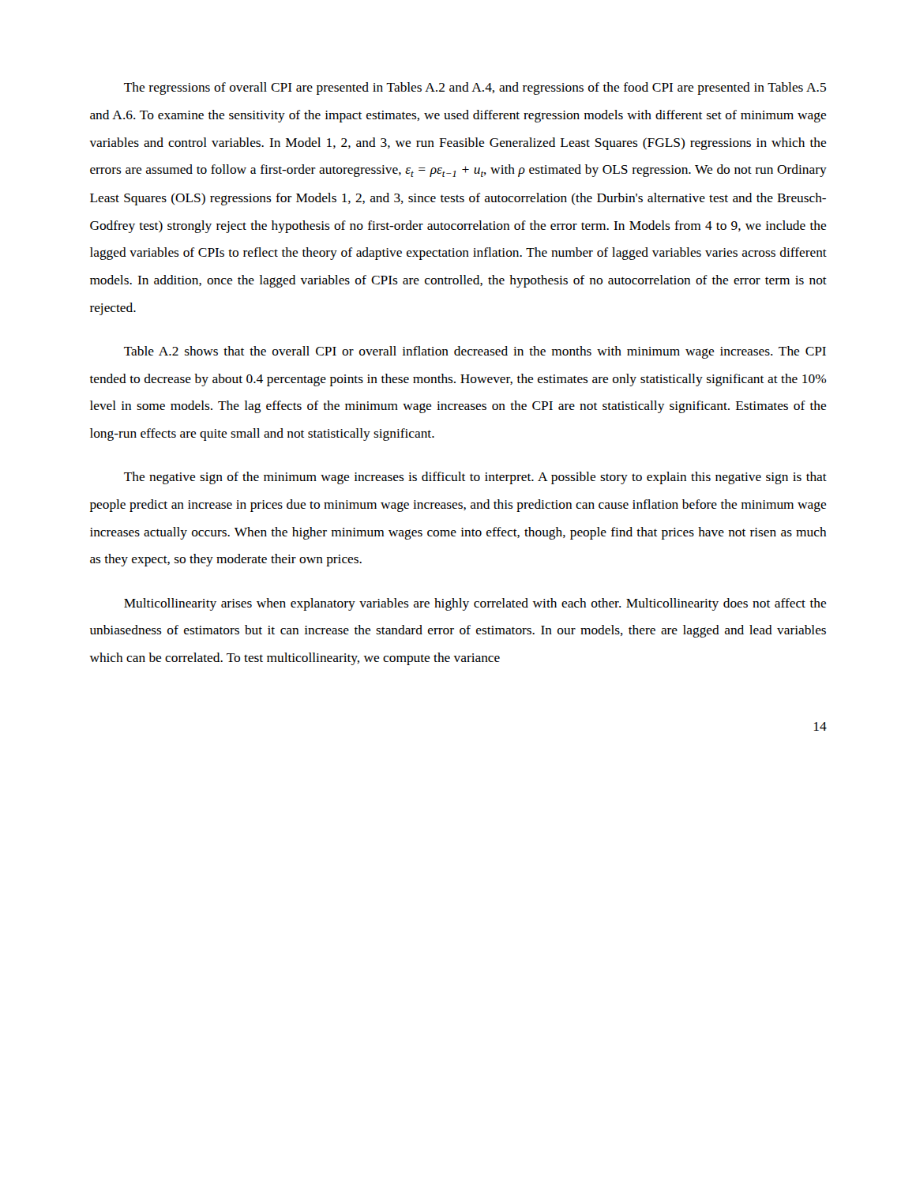The regressions of overall CPI are presented in Tables A.2 and A.4, and regressions of the food CPI are presented in Tables A.5 and A.6. To examine the sensitivity of the impact estimates, we used different regression models with different set of minimum wage variables and control variables. In Model 1, 2, and 3, we run Feasible Generalized Least Squares (FGLS) regressions in which the errors are assumed to follow a first-order autoregressive, εt = ρεt−1 + ut, with ρ estimated by OLS regression. We do not run Ordinary Least Squares (OLS) regressions for Models 1, 2, and 3, since tests of autocorrelation (the Durbin's alternative test and the Breusch-Godfrey test) strongly reject the hypothesis of no first-order autocorrelation of the error term. In Models from 4 to 9, we include the lagged variables of CPIs to reflect the theory of adaptive expectation inflation. The number of lagged variables varies across different models. In addition, once the lagged variables of CPIs are controlled, the hypothesis of no autocorrelation of the error term is not rejected.
Table A.2 shows that the overall CPI or overall inflation decreased in the months with minimum wage increases. The CPI tended to decrease by about 0.4 percentage points in these months. However, the estimates are only statistically significant at the 10% level in some models. The lag effects of the minimum wage increases on the CPI are not statistically significant. Estimates of the long-run effects are quite small and not statistically significant.
The negative sign of the minimum wage increases is difficult to interpret. A possible story to explain this negative sign is that people predict an increase in prices due to minimum wage increases, and this prediction can cause inflation before the minimum wage increases actually occurs. When the higher minimum wages come into effect, though, people find that prices have not risen as much as they expect, so they moderate their own prices.
Multicollinearity arises when explanatory variables are highly correlated with each other. Multicollinearity does not affect the unbiasedness of estimators but it can increase the standard error of estimators. In our models, there are lagged and lead variables which can be correlated. To test multicollinearity, we compute the variance
14